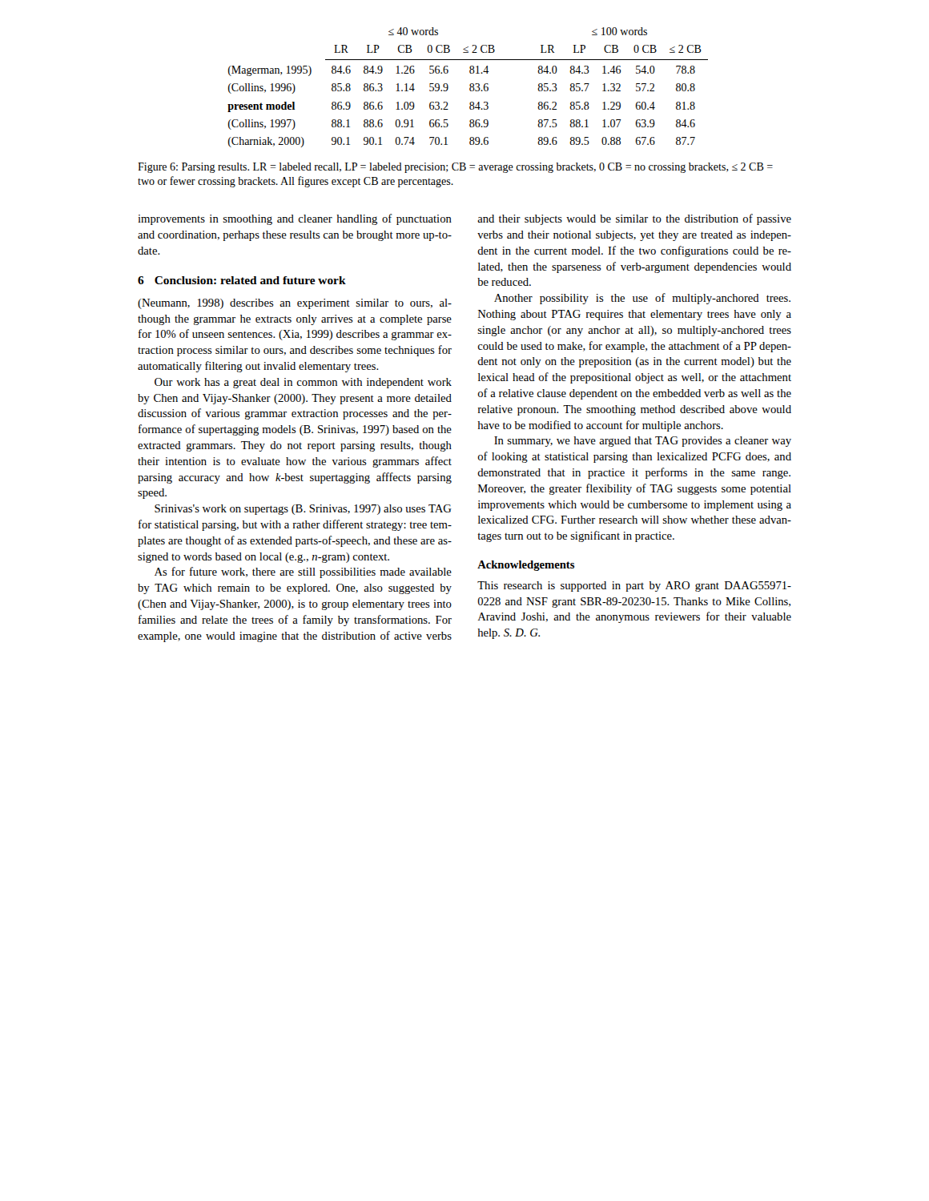| | ≤ 40 words | | ≤ 100 words |
| --- | --- | --- | --- |
| | LR | LP | CB | 0 CB | ≤ 2 CB | | LR | LP | CB | 0 CB | ≤ 2 CB |
| (Magerman, 1995) | 84.6 | 84.9 | 1.26 | 56.6 | 81.4 | | 84.0 | 84.3 | 1.46 | 54.0 | 78.8 |
| (Collins, 1996) | 85.8 | 86.3 | 1.14 | 59.9 | 83.6 | | 85.3 | 85.7 | 1.32 | 57.2 | 80.8 |
| present model | 86.9 | 86.6 | 1.09 | 63.2 | 84.3 | | 86.2 | 85.8 | 1.29 | 60.4 | 81.8 |
| (Collins, 1997) | 88.1 | 88.6 | 0.91 | 66.5 | 86.9 | | 87.5 | 88.1 | 1.07 | 63.9 | 84.6 |
| (Charniak, 2000) | 90.1 | 90.1 | 0.74 | 70.1 | 89.6 | | 89.6 | 89.5 | 0.88 | 67.6 | 87.7 |
Figure 6: Parsing results. LR = labeled recall, LP = labeled precision; CB = average crossing brackets, 0 CB = no crossing brackets, ≤ 2 CB = two or fewer crossing brackets. All figures except CB are percentages.
improvements in smoothing and cleaner handling of punctuation and coordination, perhaps these results can be brought more up-to-date.
6 Conclusion: related and future work
(Neumann, 1998) describes an experiment similar to ours, although the grammar he extracts only arrives at a complete parse for 10% of unseen sentences. (Xia, 1999) describes a grammar extraction process similar to ours, and describes some techniques for automatically filtering out invalid elementary trees.
Our work has a great deal in common with independent work by Chen and Vijay-Shanker (2000). They present a more detailed discussion of various grammar extraction processes and the performance of supertagging models (B. Srinivas, 1997) based on the extracted grammars. They do not report parsing results, though their intention is to evaluate how the various grammars affect parsing accuracy and how k-best supertagging afffects parsing speed.
Srinivas's work on supertags (B. Srinivas, 1997) also uses TAG for statistical parsing, but with a rather different strategy: tree templates are thought of as extended parts-of-speech, and these are assigned to words based on local (e.g., n-gram) context.
As for future work, there are still possibilities made available by TAG which remain to be explored. One, also suggested by (Chen and Vijay-Shanker, 2000), is to group elementary trees into families and relate the trees of a family by transformations. For example, one would imagine that the distribution of active verbs and their subjects would be similar to the distribution of passive verbs and their notional subjects, yet they are treated as independent in the current model. If the two configurations could be related, then the sparseness of verb-argument dependencies would be reduced.
Another possibility is the use of multiply-anchored trees. Nothing about PTAG requires that elementary trees have only a single anchor (or any anchor at all), so multiply-anchored trees could be used to make, for example, the attachment of a PP dependent not only on the preposition (as in the current model) but the lexical head of the prepositional object as well, or the attachment of a relative clause dependent on the embedded verb as well as the relative pronoun. The smoothing method described above would have to be modified to account for multiple anchors.
In summary, we have argued that TAG provides a cleaner way of looking at statistical parsing than lexicalized PCFG does, and demonstrated that in practice it performs in the same range. Moreover, the greater flexibility of TAG suggests some potential improvements which would be cumbersome to implement using a lexicalized CFG. Further research will show whether these advantages turn out to be significant in practice.
Acknowledgements
This research is supported in part by ARO grant DAAG55971-0228 and NSF grant SBR-89-20230-15. Thanks to Mike Collins, Aravind Joshi, and the anonymous reviewers for their valuable help. S. D. G.